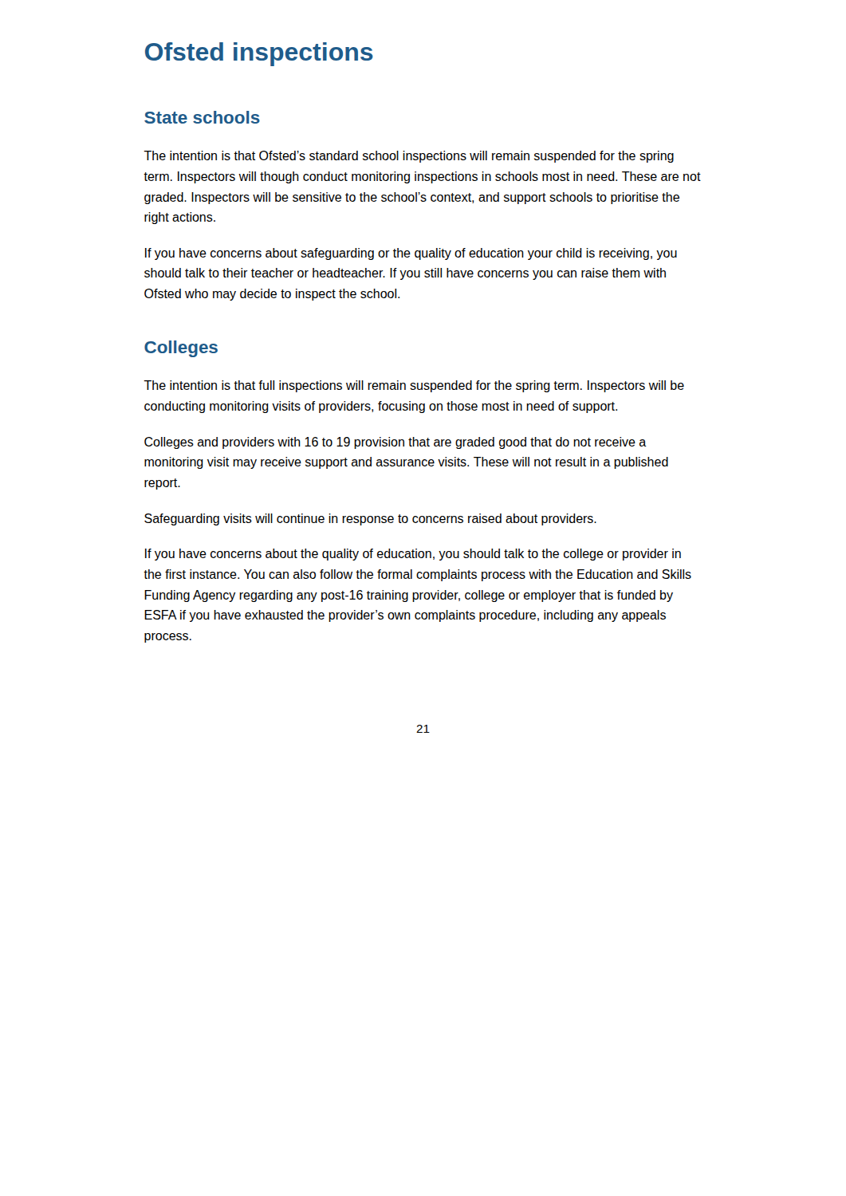Ofsted inspections
State schools
The intention is that Ofsted’s standard school inspections will remain suspended for the spring term. Inspectors will though conduct monitoring inspections in schools most in need. These are not graded. Inspectors will be sensitive to the school’s context, and support schools to prioritise the right actions.
If you have concerns about safeguarding or the quality of education your child is receiving, you should talk to their teacher or headteacher. If you still have concerns you can raise them with Ofsted who may decide to inspect the school.
Colleges
The intention is that full inspections will remain suspended for the spring term. Inspectors will be conducting monitoring visits of providers, focusing on those most in need of support.
Colleges and providers with 16 to 19 provision that are graded good that do not receive a monitoring visit may receive support and assurance visits. These will not result in a published report.
Safeguarding visits will continue in response to concerns raised about providers.
If you have concerns about the quality of education, you should talk to the college or provider in the first instance. You can also follow the formal complaints process with the Education and Skills Funding Agency regarding any post-16 training provider, college or employer that is funded by ESFA if you have exhausted the provider’s own complaints procedure, including any appeals process.
21